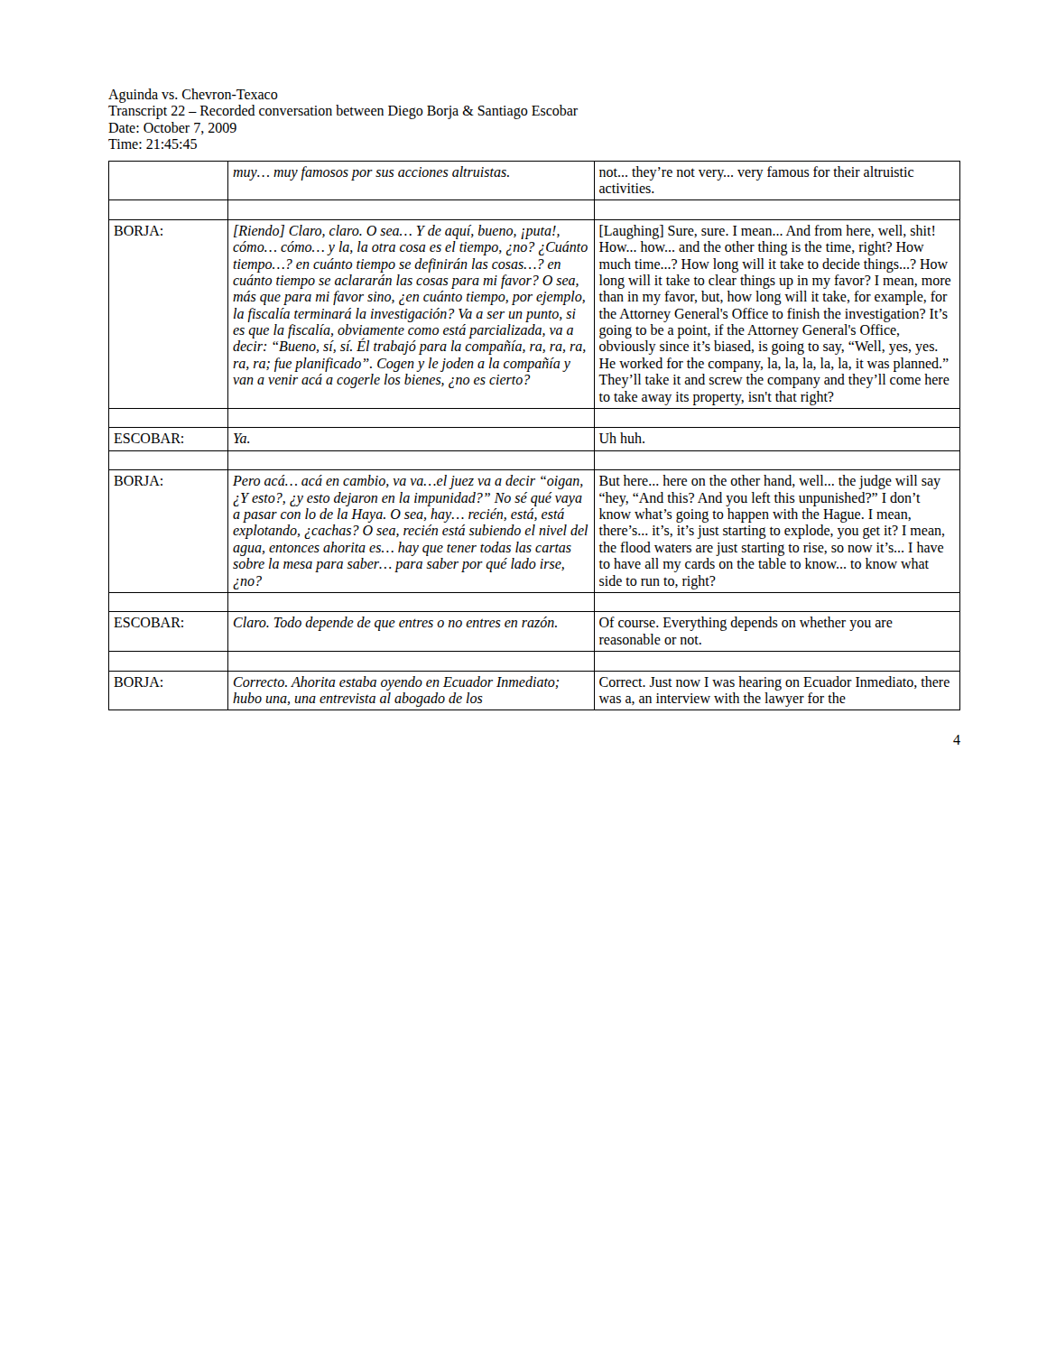Aguinda vs. Chevron-Texaco
Transcript 22 – Recorded conversation between Diego Borja & Santiago Escobar
Date: October 7, 2009
Time: 21:45:45
| | muy… muy famosos por sus acciones altruistas. | not... they’re not very... very famous for their altruistic activities. |
| BORJA: | [Riendo] Claro, claro. O sea… Y de aquí, bueno, ¡puta!, cómo… cómo… y la, la otra cosa es el tiempo, ¿no? ¿Cuánto tiempo…? en cuánto tiempo se definirán las cosas…? en cuánto tiempo se aclararán las cosas para mi favor? O sea, más que para mi favor sino, ¿en cuánto tiempo, por ejemplo, la fiscalía terminará la investigación? Va a ser un punto, si es que la fiscalía, obviamente como está parcializada, va a decir: “Bueno, sí, sí. Él trabajó para la compañía, ra, ra, ra, ra, ra; fue planificado”. Cogen y le joden a la compañía y van a venir acá a cogerle los bienes, ¿no es cierto? | [Laughing] Sure, sure. I mean... And from here, well, shit! How... how... and the other thing is the time, right? How much time...? How long will it take to decide things...? How long will it take to clear things up in my favor? I mean, more than in my favor, but, how long will it take, for example, for the Attorney General's Office to finish the investigation? It’s going to be a point, if the Attorney General's Office, obviously since it’s biased, is going to say, “Well, yes, yes. He worked for the company, la, la, la, la, la, it was planned.” They’ll take it and screw the company and they’ll come here to take away its property, isn't that right? |
| ESCOBAR: | Ya. | Uh huh. |
| BORJA: | Pero acá… acá en cambio, va va…el juez va a decir “oigan, ¿Y esto?, ¿y esto dejaron en la impunidad?” No sé qué vaya a pasar con lo de la Haya. O sea, hay… recién, está, está explotando, ¿cachas? O sea, recién está subiendo el nivel del agua, entonces ahorita es… hay que tener todas las cartas sobre la mesa para saber… para saber por qué lado irse, ¿no? | But here... here on the other hand, well... the judge will say “hey, “And this? And you left this unpunished?” I don’t know what’s going to happen with the Hague. I mean, there’s... it’s, it’s just starting to explode, you get it? I mean, the flood waters are just starting to rise, so now it’s... I have to have all my cards on the table to know... to know what side to run to, right? |
| ESCOBAR: | Claro. Todo depende de que entres o no entres en razón. | Of course. Everything depends on whether you are reasonable or not. |
| BORJA: | Correcto. Ahorita estaba oyendo en Ecuador Inmediato; hubo una, una entrevista al abogado de los | Correct. Just now I was hearing on Ecuador Inmediato, there was a, an interview with the lawyer for the |
4